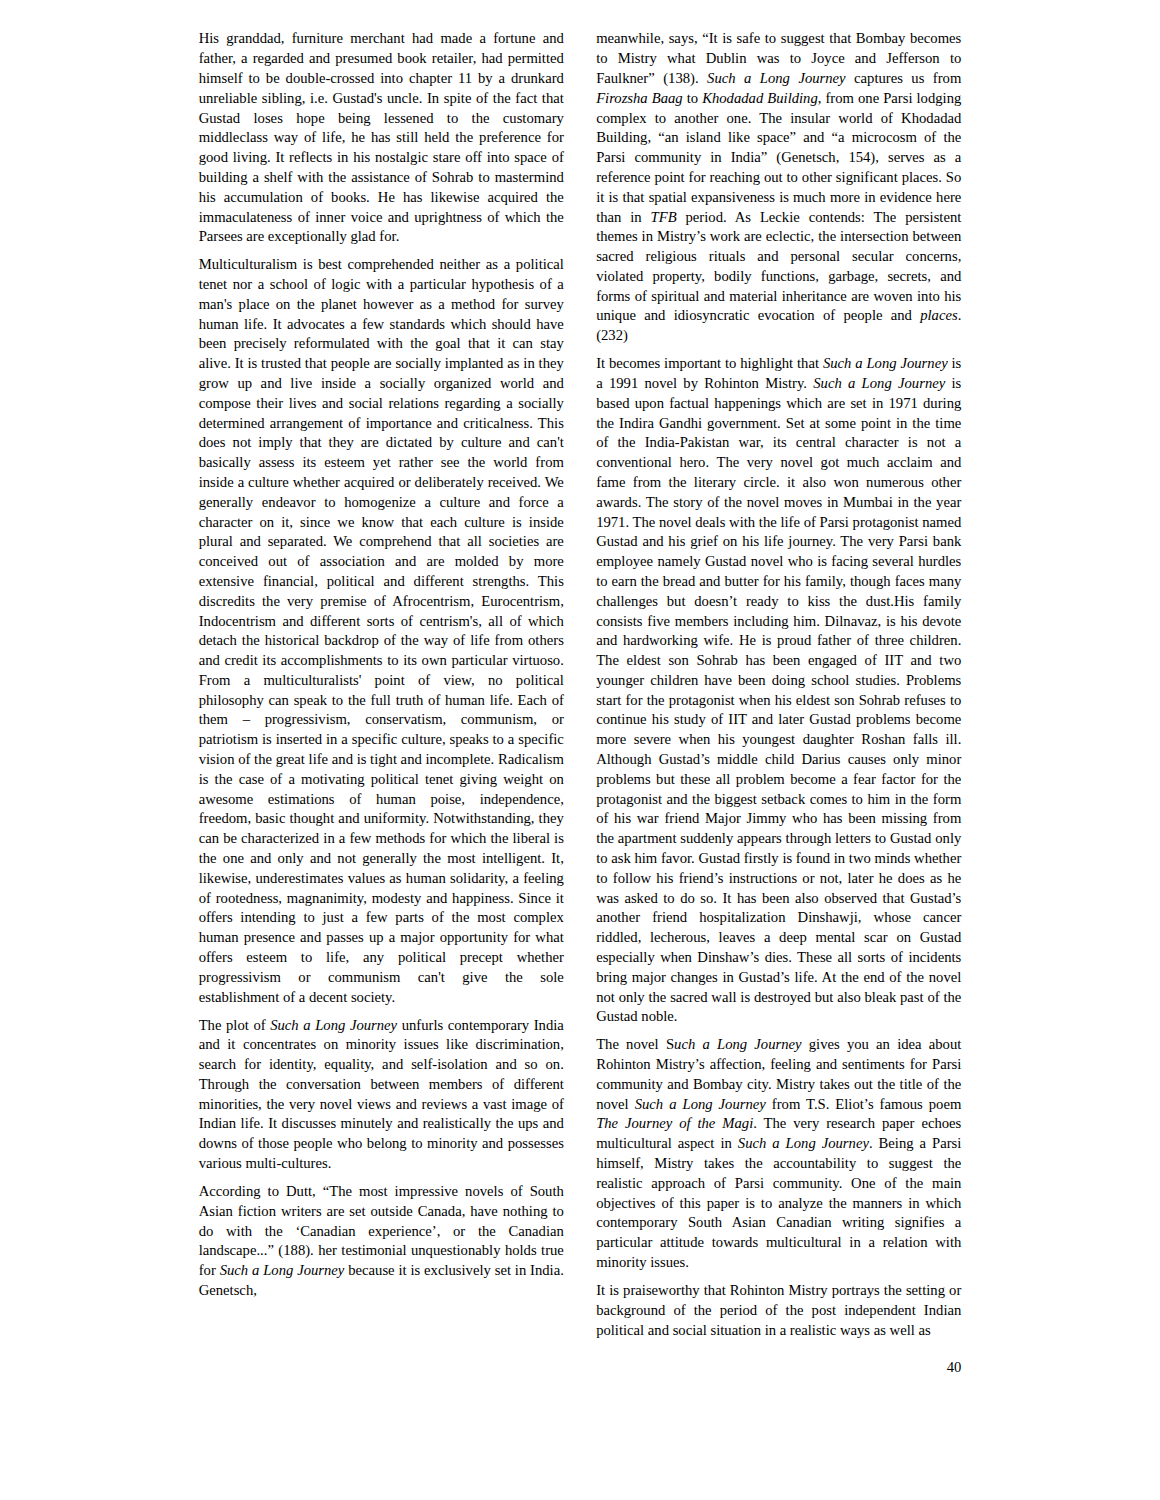His granddad, furniture merchant had made a fortune and father, a regarded and presumed book retailer, had permitted himself to be double-crossed into chapter 11 by a drunkard unreliable sibling, i.e. Gustad's uncle. In spite of the fact that Gustad loses hope being lessened to the customary middleclass way of life, he has still held the preference for good living. It reflects in his nostalgic stare off into space of building a shelf with the assistance of Sohrab to mastermind his accumulation of books. He has likewise acquired the immaculateness of inner voice and uprightness of which the Parsees are exceptionally glad for.
Multiculturalism is best comprehended neither as a political tenet nor a school of logic with a particular hypothesis of a man's place on the planet however as a method for survey human life. It advocates a few standards which should have been precisely reformulated with the goal that it can stay alive. It is trusted that people are socially implanted as in they grow up and live inside a socially organized world and compose their lives and social relations regarding a socially determined arrangement of importance and criticalness. This does not imply that they are dictated by culture and can't basically assess its esteem yet rather see the world from inside a culture whether acquired or deliberately received. We generally endeavor to homogenize a culture and force a character on it, since we know that each culture is inside plural and separated. We comprehend that all societies are conceived out of association and are molded by more extensive financial, political and different strengths. This discredits the very premise of Afrocentrism, Eurocentrism, Indocentrism and different sorts of centrism's, all of which detach the historical backdrop of the way of life from others and credit its accomplishments to its own particular virtuoso. From a multiculturalists' point of view, no political philosophy can speak to the full truth of human life. Each of them – progressivism, conservatism, communism, or patriotism is inserted in a specific culture, speaks to a specific vision of the great life and is tight and incomplete. Radicalism is the case of a motivating political tenet giving weight on awesome estimations of human poise, independence, freedom, basic thought and uniformity. Notwithstanding, they can be characterized in a few methods for which the liberal is the one and only and not generally the most intelligent. It, likewise, underestimates values as human solidarity, a feeling of rootedness, magnanimity, modesty and happiness. Since it offers intending to just a few parts of the most complex human presence and passes up a major opportunity for what offers esteem to life, any political precept whether progressivism or communism can't give the sole establishment of a decent society.
The plot of Such a Long Journey unfurls contemporary India and it concentrates on minority issues like discrimination, search for identity, equality, and self-isolation and so on. Through the conversation between members of different minorities, the very novel views and reviews a vast image of Indian life. It discusses minutely and realistically the ups and downs of those people who belong to minority and possesses various multi-cultures.
According to Dutt, “The most impressive novels of South Asian fiction writers are set outside Canada, have nothing to do with the ‘Canadian experience’, or the Canadian landscape...” (188). her testimonial unquestionably holds true for Such a Long Journey because it is exclusively set in India. Genetsch,
meanwhile, says, “It is safe to suggest that Bombay becomes to Mistry what Dublin was to Joyce and Jefferson to Faulkner” (138). Such a Long Journey captures us from Firozsha Baag to Khodadad Building, from one Parsi lodging complex to another one. The insular world of Khodadad Building, “an island like space” and “a microcosm of the Parsi community in India” (Genetsch, 154), serves as a reference point for reaching out to other significant places. So it is that spatial expansiveness is much more in evidence here than in TFB period. As Leckie contends: The persistent themes in Mistry’s work are eclectic, the intersection between sacred religious rituals and personal secular concerns, violated property, bodily functions, garbage, secrets, and forms of spiritual and material inheritance are woven into his unique and idiosyncratic evocation of people and places. (232)
It becomes important to highlight that Such a Long Journey is a 1991 novel by Rohinton Mistry. Such a Long Journey is based upon factual happenings which are set in 1971 during the Indira Gandhi government. Set at some point in the time of the India-Pakistan war, its central character is not a conventional hero. The very novel got much acclaim and fame from the literary circle. it also won numerous other awards. The story of the novel moves in Mumbai in the year 1971. The novel deals with the life of Parsi protagonist named Gustad and his grief on his life journey. The very Parsi bank employee namely Gustad novel who is facing several hurdles to earn the bread and butter for his family, though faces many challenges but doesn’t ready to kiss the dust.His family consists five members including him. Dilnavaz, is his devote and hardworking wife. He is proud father of three children. The eldest son Sohrab has been engaged of IIT and two younger children have been doing school studies. Problems start for the protagonist when his eldest son Sohrab refuses to continue his study of IIT and later Gustad problems become more severe when his youngest daughter Roshan falls ill. Although Gustad’s middle child Darius causes only minor problems but these all problem become a fear factor for the protagonist and the biggest setback comes to him in the form of his war friend Major Jimmy who has been missing from the apartment suddenly appears through letters to Gustad only to ask him favor. Gustad firstly is found in two minds whether to follow his friend’s instructions or not, later he does as he was asked to do so. It has been also observed that Gustad’s another friend hospitalization Dinshawji, whose cancer riddled, lecherous, leaves a deep mental scar on Gustad especially when Dinshaw’s dies. These all sorts of incidents bring major changes in Gustad’s life. At the end of the novel not only the sacred wall is destroyed but also bleak past of the Gustad noble.
The novel Such a Long Journey gives you an idea about Rohinton Mistry’s affection, feeling and sentiments for Parsi community and Bombay city. Mistry takes out the title of the novel Such a Long Journey from T.S. Eliot’s famous poem The Journey of the Magi. The very research paper echoes multicultural aspect in Such a Long Journey. Being a Parsi himself, Mistry takes the accountability to suggest the realistic approach of Parsi community. One of the main objectives of this paper is to analyze the manners in which contemporary South Asian Canadian writing signifies a particular attitude towards multicultural in a relation with minority issues.
It is praiseworthy that Rohinton Mistry portrays the setting or background of the period of the post independent Indian political and social situation in a realistic ways as well as
40